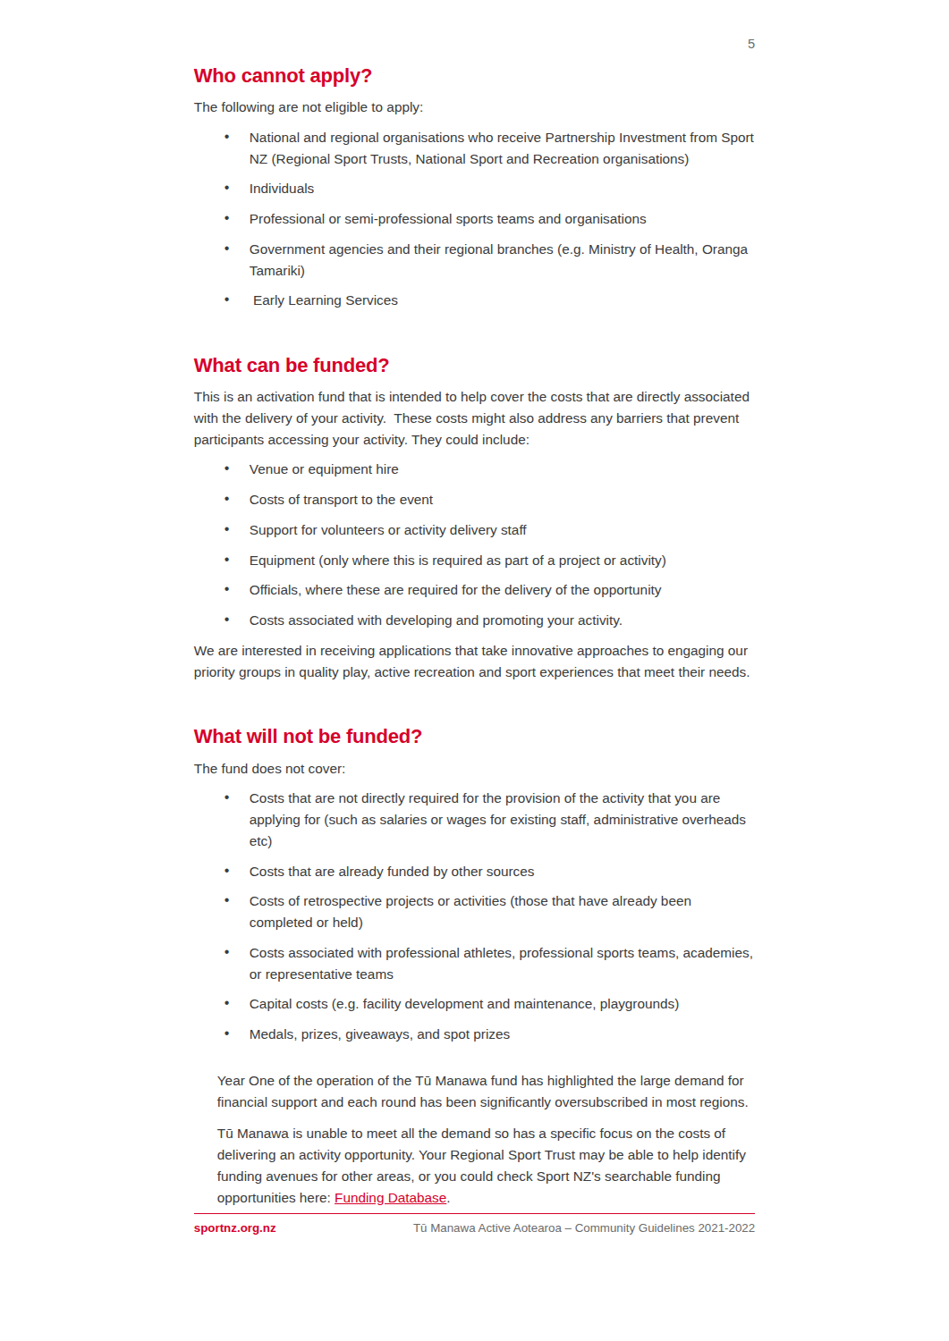5
Who cannot apply?
The following are not eligible to apply:
National and regional organisations who receive Partnership Investment from Sport NZ (Regional Sport Trusts, National Sport and Recreation organisations)
Individuals
Professional or semi-professional sports teams and organisations
Government agencies and their regional branches (e.g. Ministry of Health, Oranga Tamariki)
Early Learning Services
What can be funded?
This is an activation fund that is intended to help cover the costs that are directly associated with the delivery of your activity. These costs might also address any barriers that prevent participants accessing your activity. They could include:
Venue or equipment hire
Costs of transport to the event
Support for volunteers or activity delivery staff
Equipment (only where this is required as part of a project or activity)
Officials, where these are required for the delivery of the opportunity
Costs associated with developing and promoting your activity.
We are interested in receiving applications that take innovative approaches to engaging our priority groups in quality play, active recreation and sport experiences that meet their needs.
What will not be funded?
The fund does not cover:
Costs that are not directly required for the provision of the activity that you are applying for (such as salaries or wages for existing staff, administrative overheads etc)
Costs that are already funded by other sources
Costs of retrospective projects or activities (those that have already been completed or held)
Costs associated with professional athletes, professional sports teams, academies, or representative teams
Capital costs (e.g. facility development and maintenance, playgrounds)
Medals, prizes, giveaways, and spot prizes
Year One of the operation of the Tū Manawa fund has highlighted the large demand for financial support and each round has been significantly oversubscribed in most regions.
Tū Manawa is unable to meet all the demand so has a specific focus on the costs of delivering an activity opportunity. Your Regional Sport Trust may be able to help identify funding avenues for other areas, or you could check Sport NZ's searchable funding opportunities here: Funding Database.
sportnz.org.nz
Tū Manawa Active Aotearoa – Community Guidelines 2021-2022